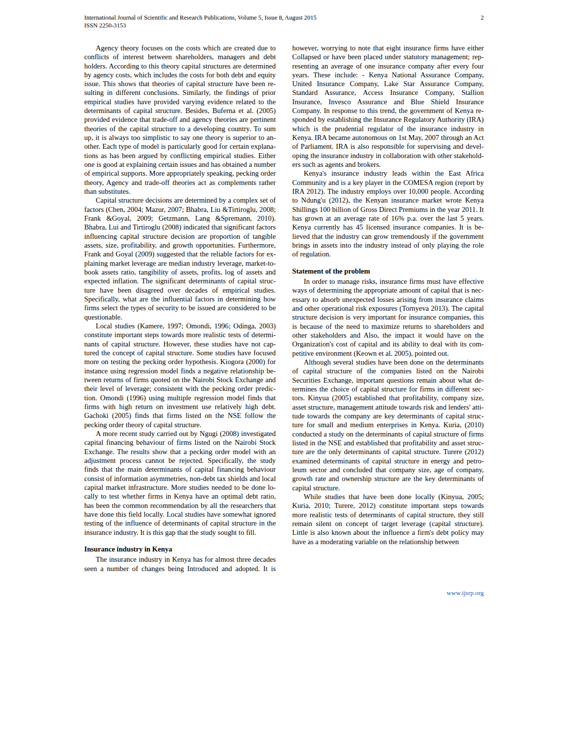International Journal of Scientific and Research Publications, Volume 5, Issue 8, August 2015 2 ISSN 2250-3153
Agency theory focuses on the costs which are created due to conflicts of interest between shareholders, managers and debt holders. According to this theory capital structures are determined by agency costs, which includes the costs for both debt and equity issue. This shows that theories of capital structure have been resulting in different conclusions. Similarly, the findings of prior empirical studies have provided varying evidence related to the determinants of capital structure. Besides, Buferna et al. (2005) provided evidence that trade-off and agency theories are pertinent theories of the capital structure to a developing country. To sum up, it is always too simplistic to say one theory is superior to another. Each type of model is particularly good for certain explanations as has been argued by conflicting empirical studies. Either one is good at explaining certain issues and has obtained a number of empirical supports. More appropriately speaking, pecking order theory, Agency and trade-off theories act as complements rather than substitutes.
Capital structure decisions are determined by a complex set of factors (Chen, 2004; Mazur, 2007; Bhabra, Liu &Tirtiroglu, 2008; Frank &Goyal, 2009; Getzmann, Lang &Spremann, 2010). Bhabra, Lui and Tirtiroglu (2008) indicated that significant factors influencing capital structure decision are proportion of tangible assets, size, profitability, and growth opportunities. Furthermore, Frank and Goyal (2009) suggested that the reliable factors for explaining market leverage are median industry leverage, market-to-book assets ratio, tangibility of assets, profits, log of assets and expected inflation. The significant determinants of capital structure have been disagreed over decades of empirical studies. Specifically, what are the influential factors in determining how firms select the types of security to be issued are considered to be questionable.
Local studies (Kamere, 1997; Omondi, 1996; Odinga, 2003) constitute important steps towards more realistic tests of determinants of capital structure. However, these studies have not captured the concept of capital structure. Some studies have focused more on testing the pecking order hypothesis. Kiogora (2000) for instance using regression model finds a negative relationship between returns of firms quoted on the Nairobi Stock Exchange and their level of leverage; consistent with the pecking order prediction. Omondi (1996) using multiple regression model finds that firms with high return on investment use relatively high debt. Gachoki (2005) finds that firms listed on the NSE follow the pecking order theory of capital structure.
A more recent study carried out by Ngugi (2008) investigated capital financing behaviour of firms listed on the Nairobi Stock Exchange. The results show that a pecking order model with an adjustment process cannot be rejected. Specifically, the study finds that the main determinants of capital financing behaviour consist of information asymmetries, non-debt tax shields and local capital market infrastructure. More studies needed to be done locally to test whether firms in Kenya have an optimal debt ratio, has been the common recommendation by all the researchers that have done this field locally. Local studies have somewhat ignored testing of the influence of determinants of capital structure in the insurance industry. It is this gap that the study sought to fill.
Insurance industry in Kenya
The insurance industry in Kenya has for almost three decades seen a number of changes being Introduced and adopted. It is however, worrying to note that eight insurance firms have either Collapsed or have been placed under statutory management; representing an average of one insurance company after every four years. These include: - Kenya National Assurance Company, United Insurance Company, Lake Star Assurance Company, Standard Assurance, Access Insurance Company, Stallion Insurance, Invesco Assurance and Blue Shield Insurance Company. In response to this trend, the government of Kenya responded by establishing the Insurance Regulatory Authority (IRA) which is the prudential regulator of the insurance industry in Kenya. IRA became autonomous on 1st May, 2007 through an Act of Parliament. IRA is also responsible for supervising and developing the insurance industry in collaboration with other stakeholders such as agents and brokers.
Kenya's insurance industry leads within the East Africa Community and is a key player in the COMESA region (report by IRA 2012). The industry employs over 10,000 people. According to Ndung'u (2012), the Kenyan insurance market wrote Kenya Shillings 100 billion of Gross Direct Premiums in the year 2011. It has grown at an average rate of 16% p.a. over the last 5 years. Kenya currently has 45 licensed insurance companies. It is believed that the industry can grow tremendously if the government brings in assets into the industry instead of only playing the role of regulation.
Statement of the problem
In order to manage risks, insurance firms must have effective ways of determining the appropriate amount of capital that is necessary to absorb unexpected losses arising from insurance claims and other operational risk exposures (Tornyeva 2013). The capital structure decision is very important for insurance companies, this is because of the need to maximize returns to shareholders and other stakeholders and Also, the impact it would have on the Organization's cost of capital and its ability to deal with its competitive environment (Keown et al. 2005), pointed out.
Although several studies have been done on the determinants of capital structure of the companies listed on the Nairobi Securities Exchange, important questions remain about what determines the choice of capital structure for firms in different sectors. Kinyua (2005) established that profitability, company size, asset structure, management attitude towards risk and lenders' attitude towards the company are key determinants of capital structure for small and medium enterprises in Kenya. Kuria, (2010) conducted a study on the determinants of capital structure of firms listed in the NSE and established that profitability and asset structure are the only determinants of capital structure. Turere (2012) examined determinants of capital structure in energy and petroleum sector and concluded that company size, age of company, growth rate and ownership structure are the key determinants of capital structure.
While studies that have been done locally (Kinyua, 2005; Kuria, 2010; Turere, 2012) constitute important steps towards more realistic tests of determinants of capital structure, they still remain silent on concept of target leverage (capital structure). Little is also known about the influence a firm's debt policy may have as a moderating variable on the relationship between
www.ijsrp.org